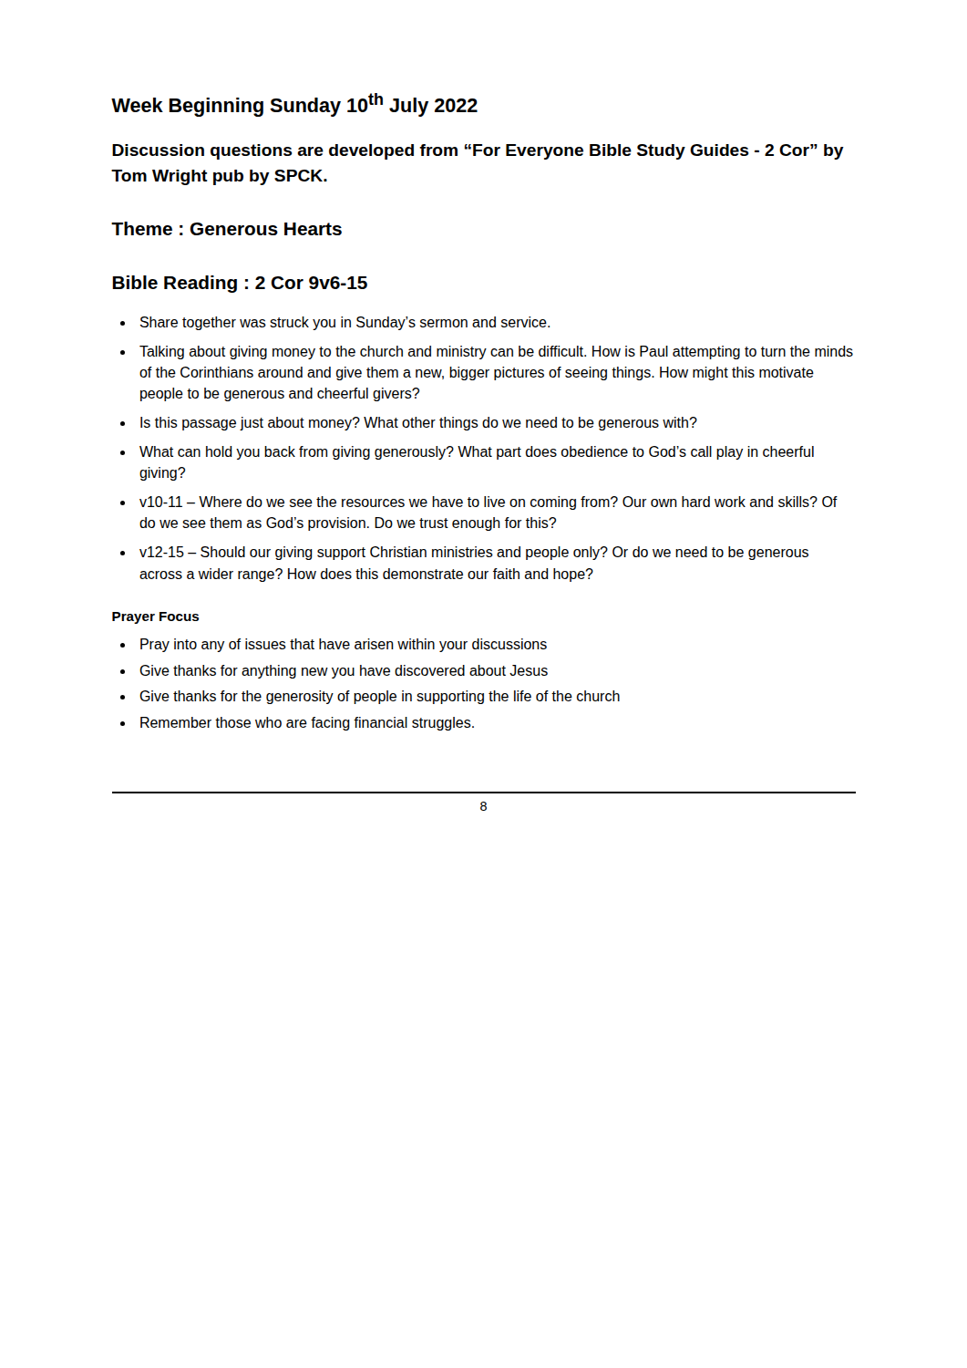Week Beginning Sunday 10th July 2022
Discussion questions are developed from “For Everyone Bible Study Guides - 2 Cor” by Tom Wright pub by SPCK.
Theme : Generous Hearts
Bible Reading : 2 Cor 9v6-15
Share together was struck you in Sunday’s sermon and service.
Talking about giving money to the church and ministry can be difficult. How is Paul attempting to turn the minds of the Corinthians around and give them a new, bigger pictures of seeing things. How might this motivate people to be generous and cheerful givers?
Is this passage just about money? What other things do we need to be generous with?
What can hold you back from giving generously? What part does obedience to God’s call play in cheerful giving?
v10-11 – Where do we see the resources we have to live on coming from? Our own hard work and skills? Of do we see them as God’s provision. Do we trust enough for this?
v12-15 – Should our giving support Christian ministries and people only? Or do we need to be generous across a wider range? How does this demonstrate our faith and hope?
Prayer Focus
Pray into any of issues that have arisen within your discussions
Give thanks for anything new you have discovered about Jesus
Give thanks for the generosity of people in supporting the life of the church
Remember those who are facing financial struggles.
8